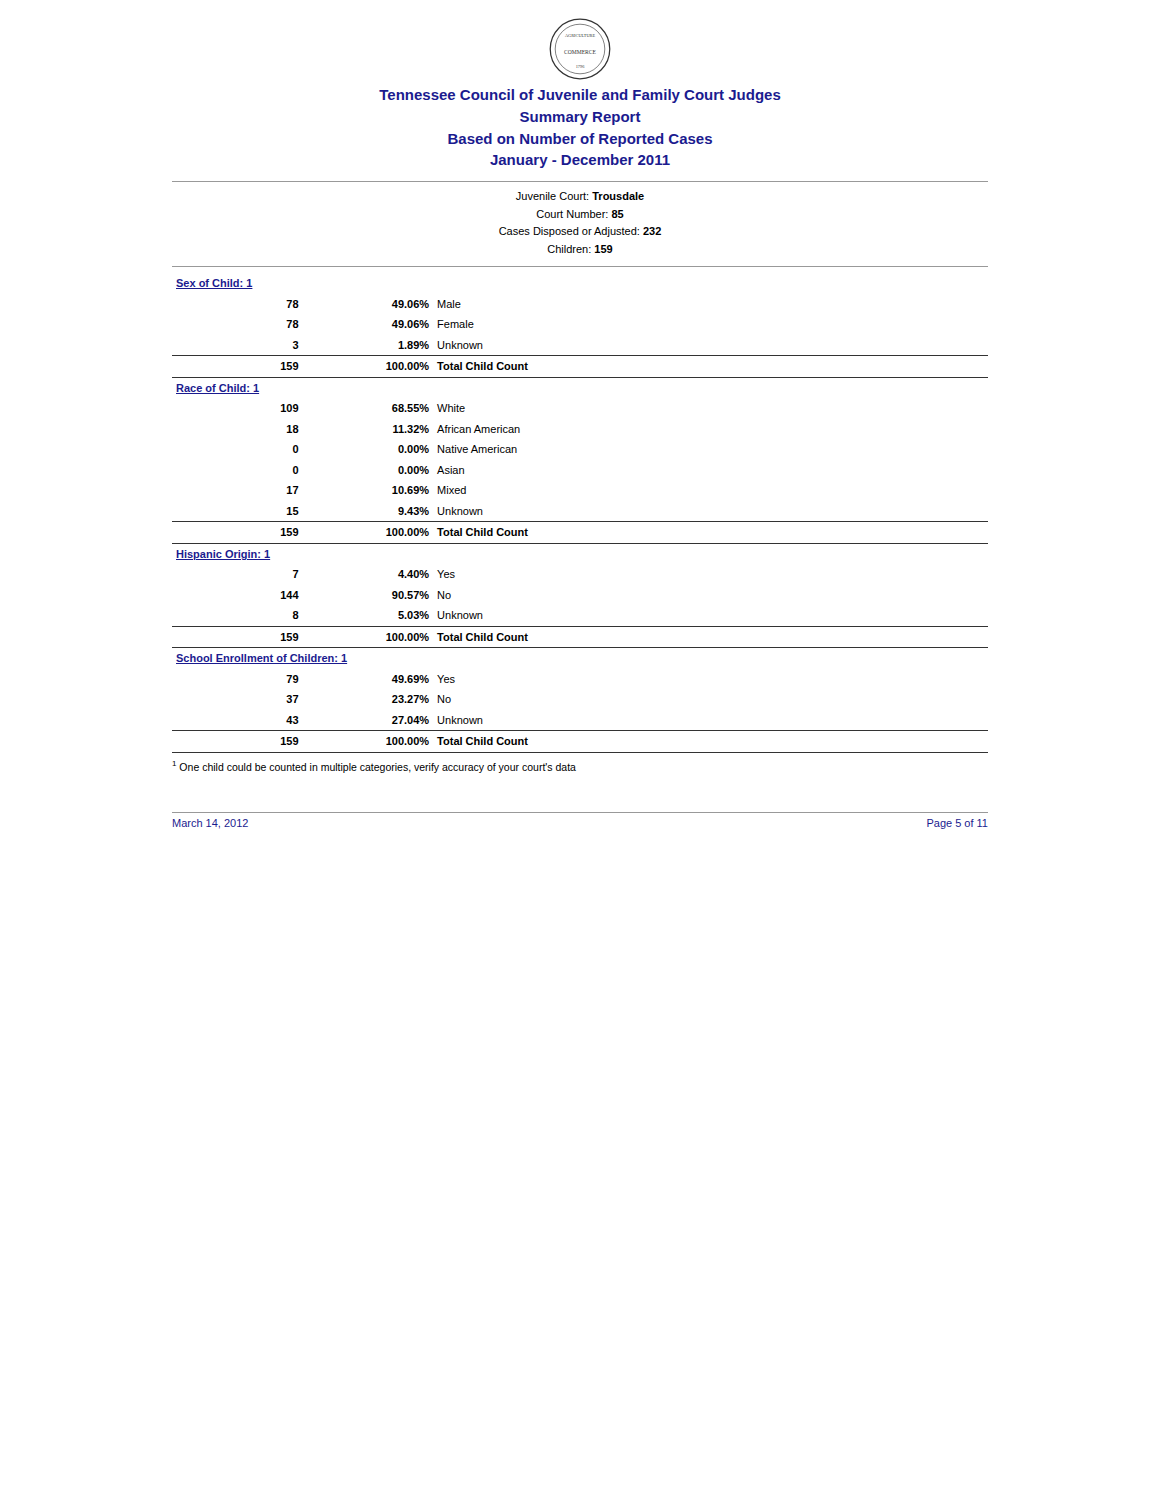Tennessee Council of Juvenile and Family Court Judges
Summary Report
Based on Number of Reported Cases
January - December 2011
Juvenile Court: Trousdale
Court Number: 85
Cases Disposed or Adjusted: 232
Children: 159
| Sex of Child: 1 |
| 78 | 49.06% | Male |
| 78 | 49.06% | Female |
| 3 | 1.89% | Unknown |
| 159 | 100.00% | Total Child Count |
| Race of Child: 1 |
| 109 | 68.55% | White |
| 18 | 11.32% | African American |
| 0 | 0.00% | Native American |
| 0 | 0.00% | Asian |
| 17 | 10.69% | Mixed |
| 15 | 9.43% | Unknown |
| 159 | 100.00% | Total Child Count |
| Hispanic Origin: 1 |
| 7 | 4.40% | Yes |
| 144 | 90.57% | No |
| 8 | 5.03% | Unknown |
| 159 | 100.00% | Total Child Count |
| School Enrollment of Children: 1 |
| 79 | 49.69% | Yes |
| 37 | 23.27% | No |
| 43 | 27.04% | Unknown |
| 159 | 100.00% | Total Child Count |
1 One child could be counted in multiple categories, verify accuracy of your court's data
March 14, 2012
Page 5 of 11